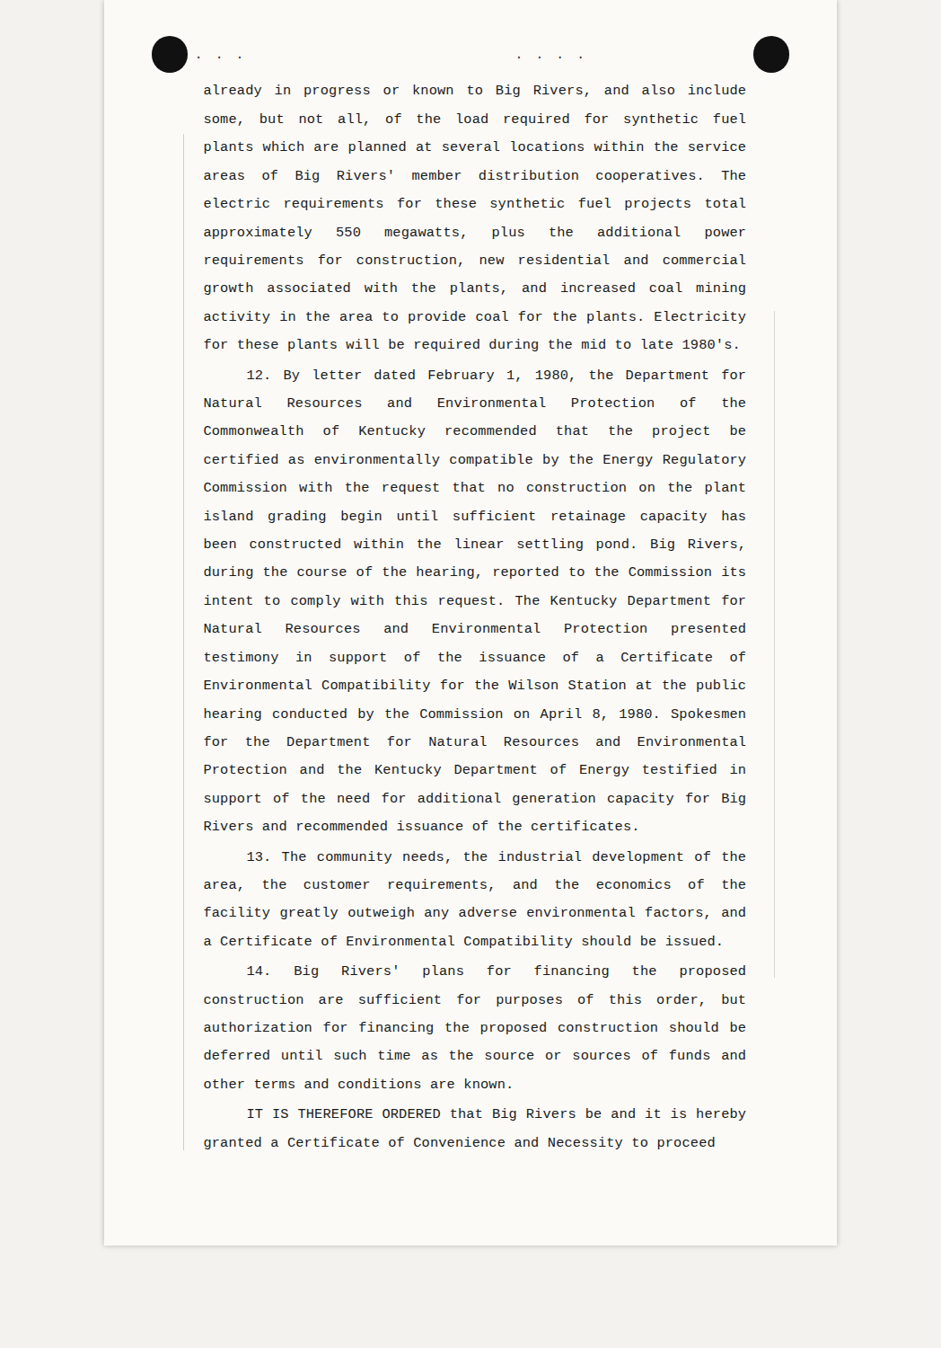. . . . . . .
already in progress or known to Big Rivers, and also include some, but not all, of the load required for synthetic fuel plants which are planned at several locations within the service areas of Big Rivers' member distribution cooperatives. The electric requirements for these synthetic fuel projects total approximately 550 megawatts, plus the additional power requirements for construction, new residential and commercial growth associated with the plants, and increased coal mining activity in the area to provide coal for the plants. Electricity for these plants will be required during the mid to late 1980's.
12. By letter dated February 1, 1980, the Department for Natural Resources and Environmental Protection of the Commonwealth of Kentucky recommended that the project be certified as environmentally compatible by the Energy Regulatory Commission with the request that no construction on the plant island grading begin until sufficient retainage capacity has been constructed within the linear settling pond. Big Rivers, during the course of the hearing, reported to the Commission its intent to comply with this request. The Kentucky Department for Natural Resources and Environmental Protection presented testimony in support of the issuance of a Certificate of Environmental Compatibility for the Wilson Station at the public hearing conducted by the Commission on April 8, 1980. Spokesmen for the Department for Natural Resources and Environmental Protection and the Kentucky Department of Energy testified in support of the need for additional generation capacity for Big Rivers and recommended issuance of the certificates.
13. The community needs, the industrial development of the area, the customer requirements, and the economics of the facility greatly outweigh any adverse environmental factors, and a Certificate of Environmental Compatibility should be issued.
14. Big Rivers' plans for financing the proposed construction are sufficient for purposes of this order, but authorization for financing the proposed construction should be deferred until such time as the source or sources of funds and other terms and conditions are known.
IT IS THEREFORE ORDERED that Big Rivers be and it is hereby granted a Certificate of Convenience and Necessity to proceed